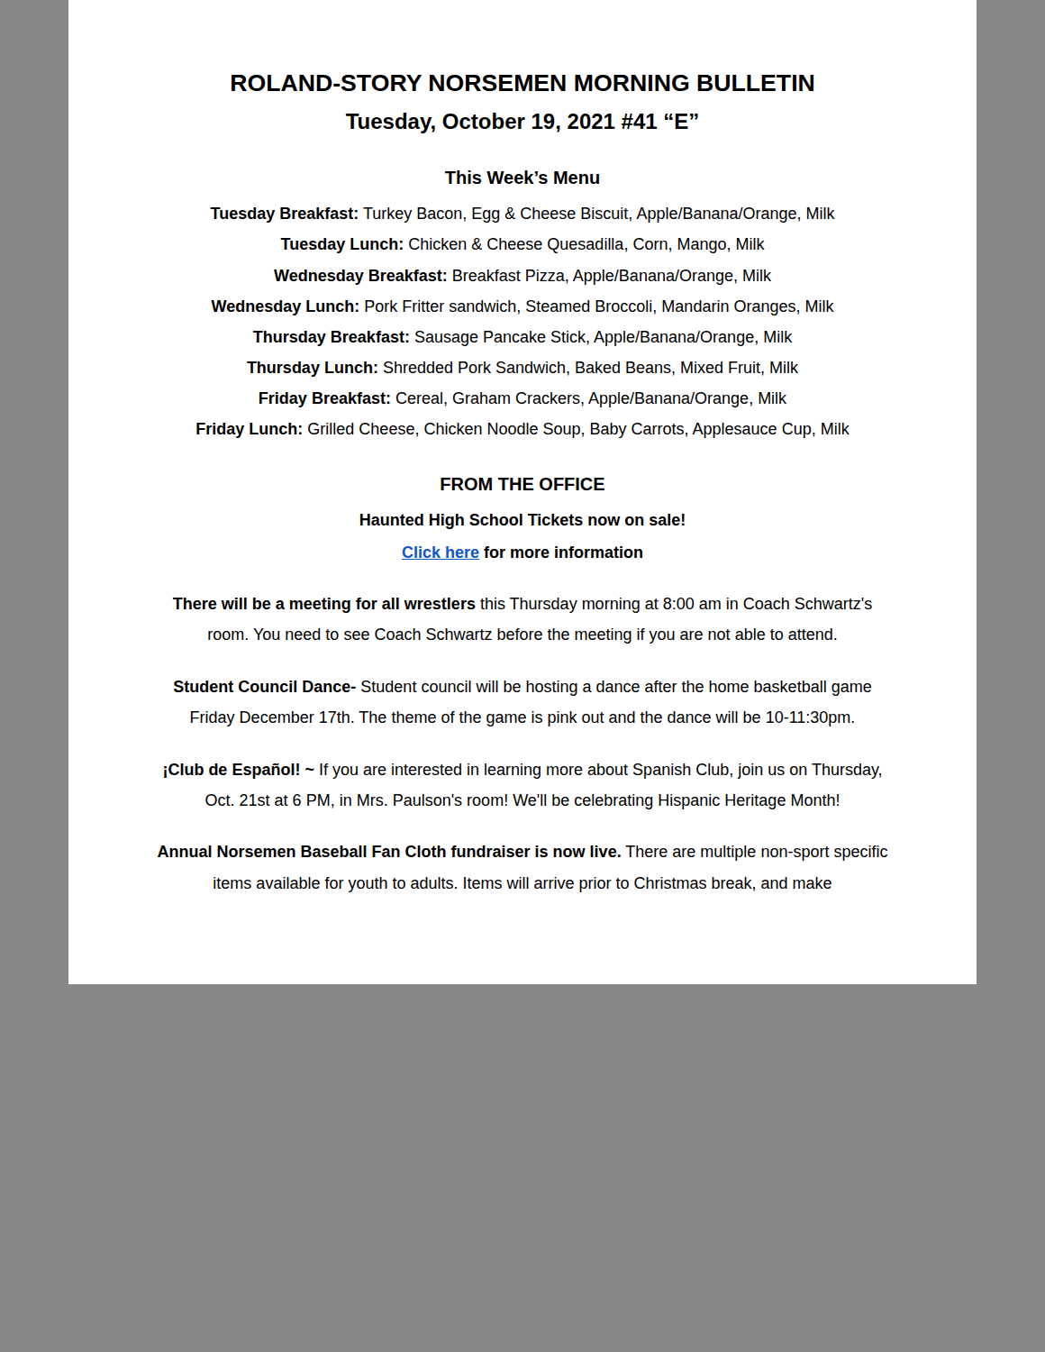ROLAND-STORY NORSEMEN MORNING BULLETIN
Tuesday, October 19, 2021 #41 “E”
This Week’s Menu
Tuesday Breakfast: Turkey Bacon, Egg & Cheese Biscuit, Apple/Banana/Orange, Milk
Tuesday Lunch: Chicken & Cheese Quesadilla, Corn, Mango, Milk
Wednesday Breakfast: Breakfast Pizza, Apple/Banana/Orange, Milk
Wednesday Lunch: Pork Fritter sandwich, Steamed Broccoli, Mandarin Oranges, Milk
Thursday Breakfast: Sausage Pancake Stick, Apple/Banana/Orange, Milk
Thursday Lunch: Shredded Pork Sandwich, Baked Beans, Mixed Fruit, Milk
Friday Breakfast: Cereal, Graham Crackers, Apple/Banana/Orange, Milk
Friday Lunch: Grilled Cheese, Chicken Noodle Soup, Baby Carrots, Applesauce Cup, Milk
FROM THE OFFICE
Haunted High School Tickets now on sale!
Click here for more information
There will be a meeting for all wrestlers this Thursday morning at 8:00 am in Coach Schwartz's room. You need to see Coach Schwartz before the meeting if you are not able to attend.
Student Council Dance- Student council will be hosting a dance after the home basketball game Friday December 17th. The theme of the game is pink out and the dance will be 10-11:30pm.
¡Club de Español! ~ If you are interested in learning more about Spanish Club, join us on Thursday, Oct. 21st at 6 PM, in Mrs. Paulson's room! We'll be celebrating Hispanic Heritage Month!
Annual Norsemen Baseball Fan Cloth fundraiser is now live. There are multiple non-sport specific items available for youth to adults. Items will arrive prior to Christmas break, and make